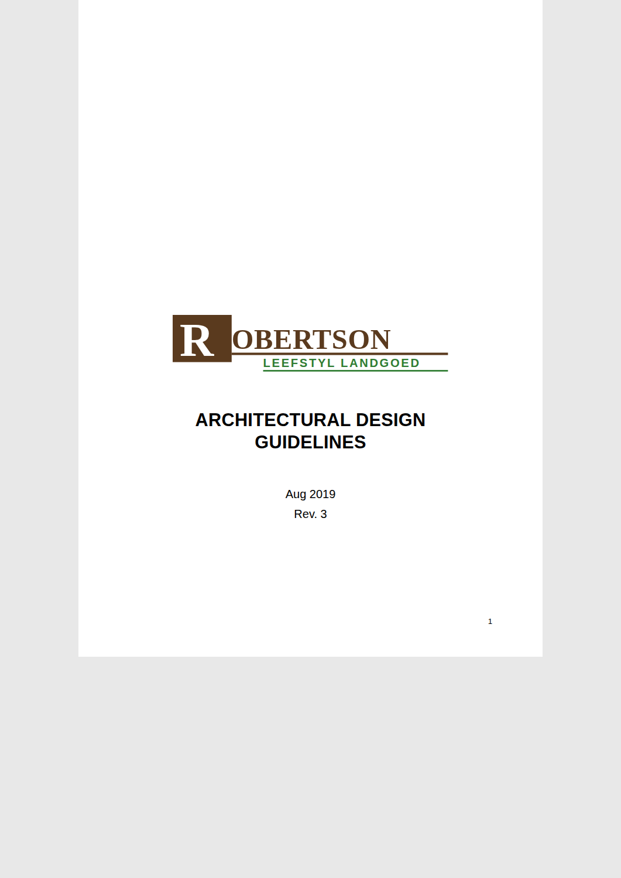R OBERTSON LEEFSTYL LANDGOED
ARCHITECTURAL DESIGN GUIDELINES
Aug 2019
Rev. 3
1